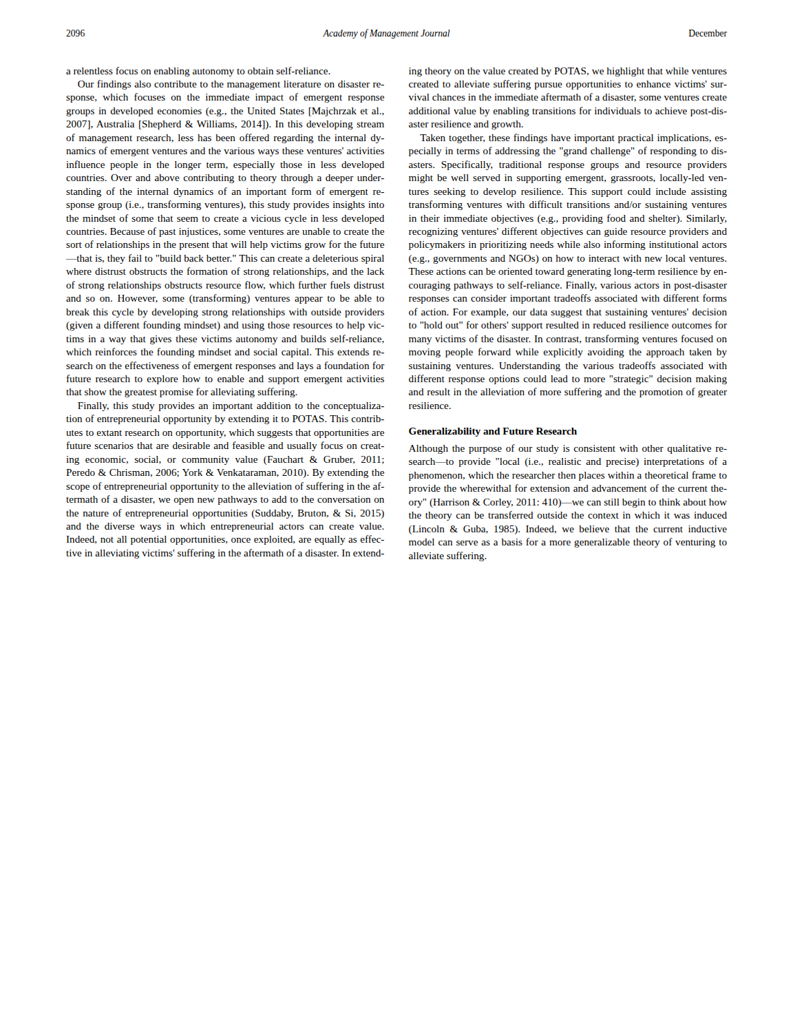2096 Academy of Management Journal December
a relentless focus on enabling autonomy to obtain self-reliance.
Our findings also contribute to the management literature on disaster response, which focuses on the immediate impact of emergent response groups in developed economies (e.g., the United States [Majchrzak et al., 2007], Australia [Shepherd & Williams, 2014]). In this developing stream of management research, less has been offered regarding the internal dynamics of emergent ventures and the various ways these ventures' activities influence people in the longer term, especially those in less developed countries. Over and above contributing to theory through a deeper understanding of the internal dynamics of an important form of emergent response group (i.e., transforming ventures), this study provides insights into the mindset of some that seem to create a vicious cycle in less developed countries. Because of past injustices, some ventures are unable to create the sort of relationships in the present that will help victims grow for the future—that is, they fail to "build back better." This can create a deleterious spiral where distrust obstructs the formation of strong relationships, and the lack of strong relationships obstructs resource flow, which further fuels distrust and so on. However, some (transforming) ventures appear to be able to break this cycle by developing strong relationships with outside providers (given a different founding mindset) and using those resources to help victims in a way that gives these victims autonomy and builds self-reliance, which reinforces the founding mindset and social capital. This extends research on the effectiveness of emergent responses and lays a foundation for future research to explore how to enable and support emergent activities that show the greatest promise for alleviating suffering.
Finally, this study provides an important addition to the conceptualization of entrepreneurial opportunity by extending it to POTAS. This contributes to extant research on opportunity, which suggests that opportunities are future scenarios that are desirable and feasible and usually focus on creating economic, social, or community value (Fauchart & Gruber, 2011; Peredo & Chrisman, 2006; York & Venkataraman, 2010). By extending the scope of entrepreneurial opportunity to the alleviation of suffering in the aftermath of a disaster, we open new pathways to add to the conversation on the nature of entrepreneurial opportunities (Suddaby, Bruton, & Si, 2015) and the diverse ways in which entrepreneurial actors can create value. Indeed, not all potential opportunities, once exploited, are equally as effective in alleviating victims' suffering in the aftermath of a disaster. In extending theory on the value created by POTAS, we highlight that while ventures created to alleviate suffering pursue opportunities to enhance victims' survival chances in the immediate aftermath of a disaster, some ventures create additional value by enabling transitions for individuals to achieve post-disaster resilience and growth.
Taken together, these findings have important practical implications, especially in terms of addressing the "grand challenge" of responding to disasters. Specifically, traditional response groups and resource providers might be well served in supporting emergent, grassroots, locally-led ventures seeking to develop resilience. This support could include assisting transforming ventures with difficult transitions and/or sustaining ventures in their immediate objectives (e.g., providing food and shelter). Similarly, recognizing ventures' different objectives can guide resource providers and policymakers in prioritizing needs while also informing institutional actors (e.g., governments and NGOs) on how to interact with new local ventures. These actions can be oriented toward generating long-term resilience by encouraging pathways to self-reliance. Finally, various actors in post-disaster responses can consider important tradeoffs associated with different forms of action. For example, our data suggest that sustaining ventures' decision to "hold out" for others' support resulted in reduced resilience outcomes for many victims of the disaster. In contrast, transforming ventures focused on moving people forward while explicitly avoiding the approach taken by sustaining ventures. Understanding the various tradeoffs associated with different response options could lead to more "strategic" decision making and result in the alleviation of more suffering and the promotion of greater resilience.
Generalizability and Future Research
Although the purpose of our study is consistent with other qualitative research—to provide "local (i.e., realistic and precise) interpretations of a phenomenon, which the researcher then places within a theoretical frame to provide the wherewithal for extension and advancement of the current theory" (Harrison & Corley, 2011: 410)—we can still begin to think about how the theory can be transferred outside the context in which it was induced (Lincoln & Guba, 1985). Indeed, we believe that the current inductive model can serve as a basis for a more generalizable theory of venturing to alleviate suffering.